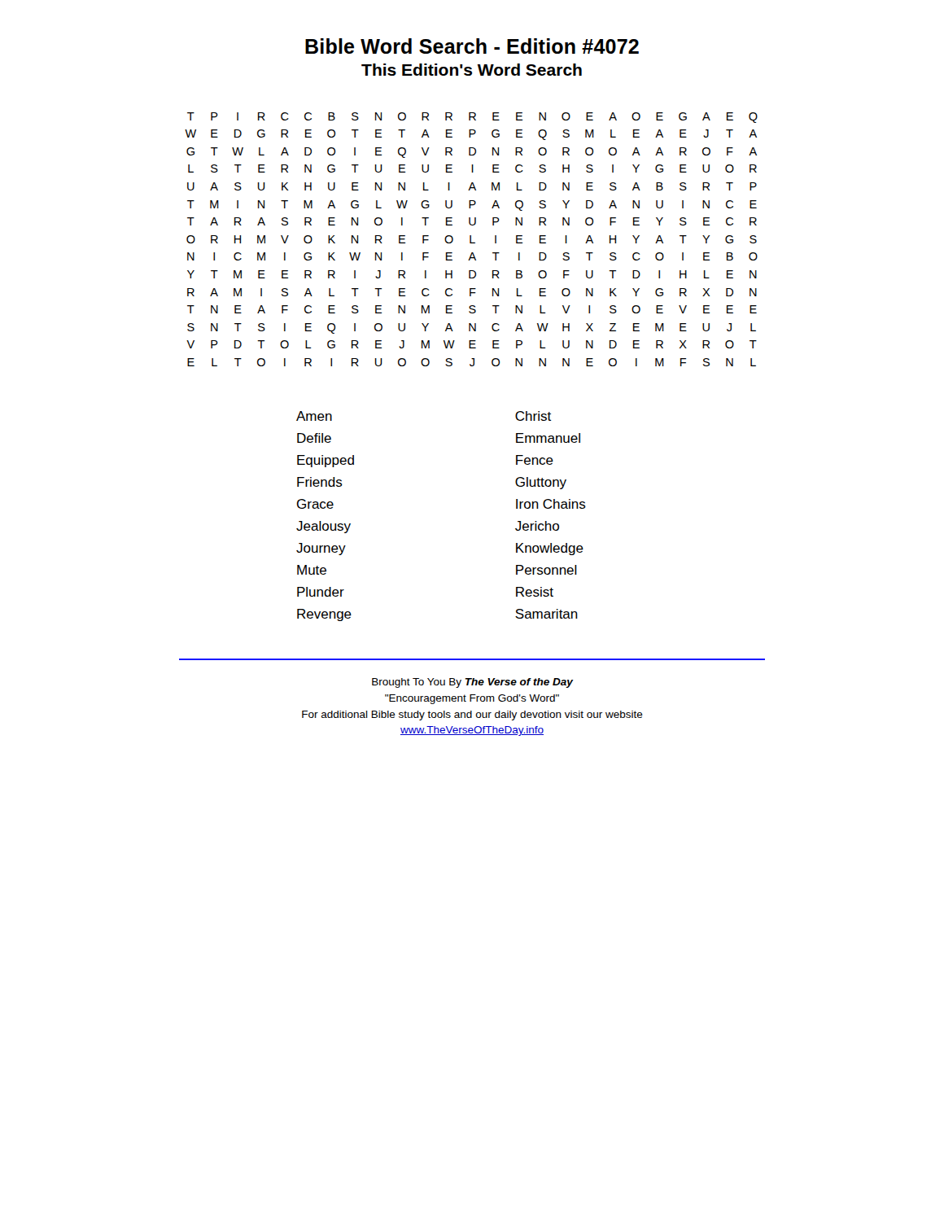Bible Word Search - Edition #4072
This Edition's Word Search
| T | P | I | R | C | C | B | S | N | O | R | R | R | E | E | N | O | E | A | O | E | G | A | E | Q |
| W | E | D | G | R | E | O | T | E | T | A | E | P | G | E | Q | S | M | L | E | A | E | J | T | A |
| G | T | W | L | A | D | O | I | E | Q | V | R | D | N | R | O | R | O | O | A | A | R | O | F | A |
| L | S | T | E | R | N | G | T | U | E | U | E | I | E | C | S | H | S | I | Y | G | E | U | O | R |
| U | A | S | U | K | H | U | E | N | N | L | I | A | M | L | D | N | E | S | A | B | S | R | T | P |
| T | M | I | N | T | M | A | G | L | W | G | U | P | A | Q | S | Y | D | A | N | U | I | N | C | E |
| T | A | R | A | S | R | E | N | O | I | T | E | U | P | N | R | N | O | F | E | Y | S | E | C | R |
| O | R | H | M | V | O | K | N | R | E | F | O | L | I | E | E | I | A | H | Y | A | T | Y | G | S |
| N | I | C | M | I | G | K | W | N | I | F | E | A | T | I | D | S | T | S | C | O | I | E | B | O |
| Y | T | M | E | E | R | R | I | J | R | I | H | D | R | B | O | F | U | T | D | I | H | L | E | N |
| R | A | M | I | S | A | L | T | T | E | C | C | F | N | L | E | O | N | K | Y | G | R | X | D | N |
| T | N | E | A | F | C | E | S | E | N | M | E | S | T | N | L | V | I | S | O | E | V | E | E | E |
| S | N | T | S | I | E | Q | I | O | U | Y | A | N | C | A | W | H | X | Z | E | M | E | U | J | L |
| V | P | D | T | O | L | G | R | E | J | M | W | E | E | P | L | U | N | D | E | R | X | R | O | T |
| E | L | T | O | I | R | I | R | U | O | O | S | J | O | N | N | N | E | O | I | M | F | S | N | L |
| Amen | Christ |
| Defile | Emmanuel |
| Equipped | Fence |
| Friends | Gluttony |
| Grace | Iron Chains |
| Jealousy | Jericho |
| Journey | Knowledge |
| Mute | Personnel |
| Plunder | Resist |
| Revenge | Samaritan |
Brought To You By The Verse of the Day
"Encouragement From God's Word"
For additional Bible study tools and our daily devotion visit our website
www.TheVerseOfTheDay.info